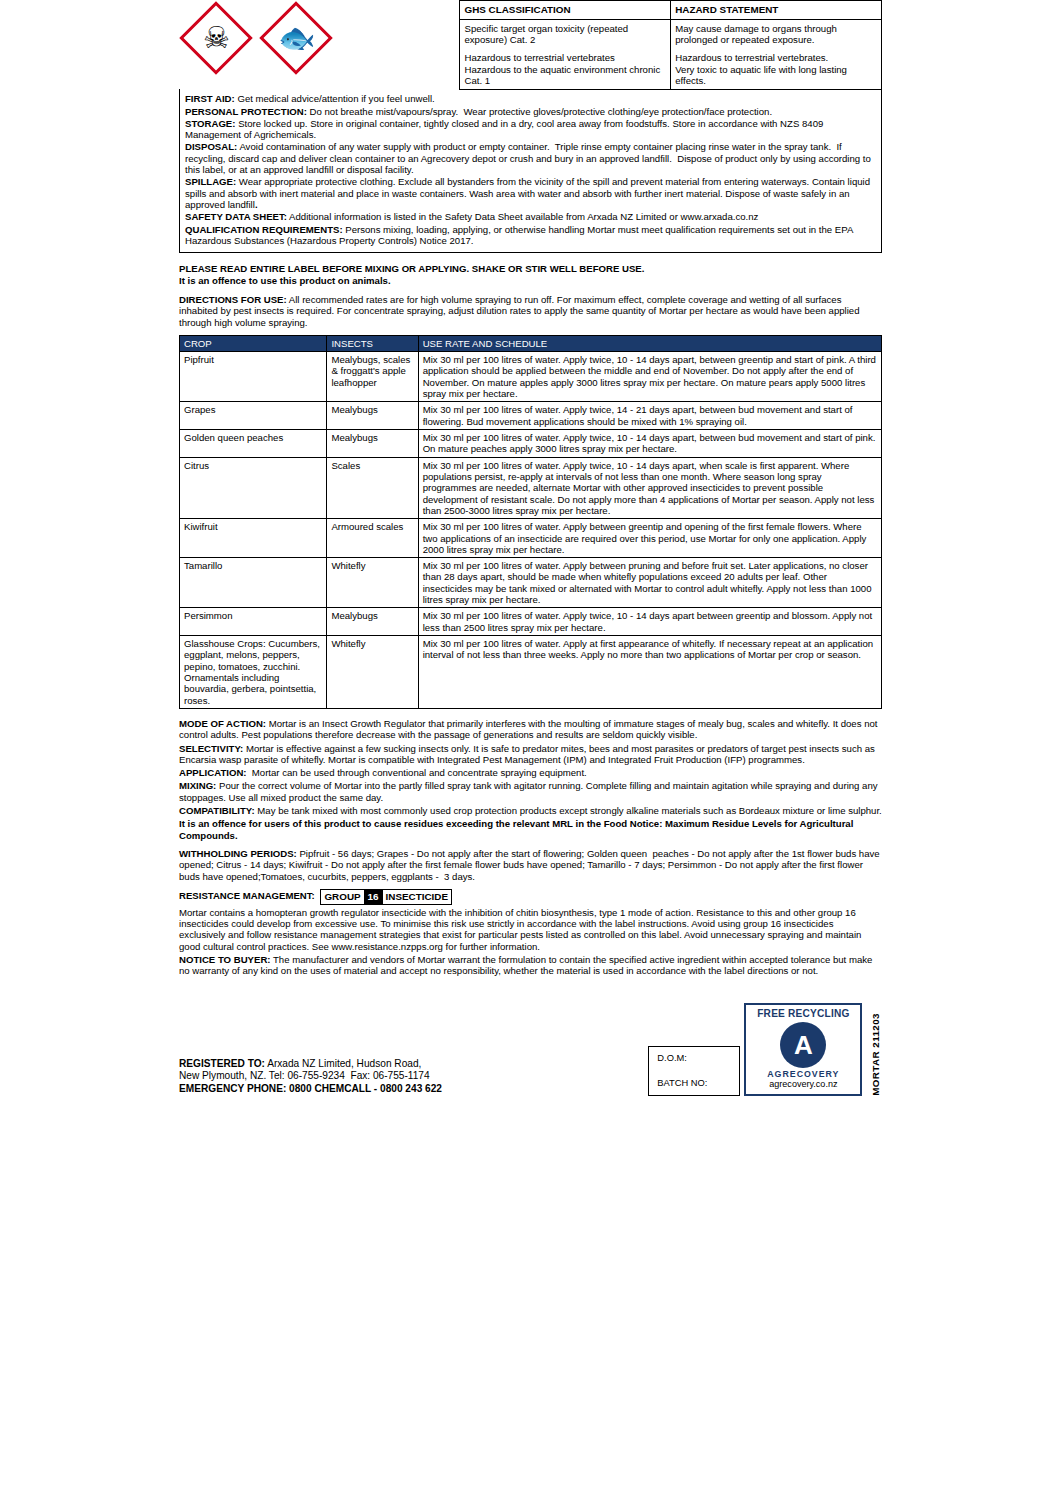| ☠ 🐟 | GHS CLASSIFICATION | HAZARD STATEMENT |
| Specific target organ toxicity (repeated exposure) Cat. 2 Hazardous to terrestrial vertebrates Hazardous to the aquatic environment chronic Cat. 1 | May cause damage to organs through prolonged or repeated exposure. Hazardous to terrestrial vertebrates. Very toxic to aquatic life with long lasting effects. |
FIRST AID: Get medical advice/attention if you feel unwell.
PERSONAL PROTECTION: Do not breathe mist/vapours/spray. Wear protective gloves/protective clothing/eye protection/face protection.
STORAGE: Store locked up. Store in original container, tightly closed and in a dry, cool area away from foodstuffs. Store in accordance with NZS 8409 Management of Agrichemicals.
DISPOSAL: Avoid contamination of any water supply with product or empty container. Triple rinse empty container placing rinse water in the spray tank. If recycling, discard cap and deliver clean container to an Agrecovery depot or crush and bury in an approved landfill. Dispose of product only by using according to this label, or at an approved landfill or disposal facility.
SPILLAGE: Wear appropriate protective clothing. Exclude all bystanders from the vicinity of the spill and prevent material from entering waterways. Contain liquid spills and absorb with inert material and place in waste containers. Wash area with water and absorb with further inert material. Dispose of waste safely in an approved landfill.
SAFETY DATA SHEET: Additional information is listed in the Safety Data Sheet available from Arxada NZ Limited or www.arxada.co.nz
QUALIFICATION REQUIREMENTS: Persons mixing, loading, applying, or otherwise handling Mortar must meet qualification requirements set out in the EPA Hazardous Substances (Hazardous Property Controls) Notice 2017.
PLEASE READ ENTIRE LABEL BEFORE MIXING OR APPLYING. SHAKE OR STIR WELL BEFORE USE.
It is an offence to use this product on animals.
DIRECTIONS FOR USE: All recommended rates are for high volume spraying to run off. For maximum effect, complete coverage and wetting of all surfaces inhabited by pest insects is required. For concentrate spraying, adjust dilution rates to apply the same quantity of Mortar per hectare as would have been applied through high volume spraying.
| CROP | INSECTS | USE RATE AND SCHEDULE |
| --- | --- | --- |
| Pipfruit | Mealybugs, scales & froggatt's apple leafhopper | Mix 30 ml per 100 litres of water. Apply twice, 10 - 14 days apart, between greentip and start of pink. A third application should be applied between the middle and end of November. Do not apply after the end of November. On mature apples apply 3000 litres spray mix per hectare. On mature pears apply 5000 litres spray mix per hectare. |
| Grapes | Mealybugs | Mix 30 ml per 100 litres of water. Apply twice, 14 - 21 days apart, between bud movement and start of flowering. Bud movement applications should be mixed with 1% spraying oil. |
| Golden queen peaches | Mealybugs | Mix 30 ml per 100 litres of water. Apply twice, 10 - 14 days apart, between bud movement and start of pink. On mature peaches apply 3000 litres spray mix per hectare. |
| Citrus | Scales | Mix 30 ml per 100 litres of water. Apply twice, 10 - 14 days apart, when scale is first apparent. Where populations persist, re-apply at intervals of not less than one month. Where season long spray programmes are needed, alternate Mortar with other approved insecticides to prevent possible development of resistant scale. Do not apply more than 4 applications of Mortar per season. Apply not less than 2500-3000 litres spray mix per hectare. |
| Kiwifruit | Armoured scales | Mix 30 ml per 100 litres of water. Apply between greentip and opening of the first female flowers. Where two applications of an insecticide are required over this period, use Mortar for only one application. Apply 2000 litres spray mix per hectare. |
| Tamarillo | Whitefly | Mix 30 ml per 100 litres of water. Apply between pruning and before fruit set. Later applications, no closer than 28 days apart, should be made when whitefly populations exceed 20 adults per leaf. Other insecticides may be tank mixed or alternated with Mortar to control adult whitefly. Apply not less than 1000 litres spray mix per hectare. |
| Persimmon | Mealybugs | Mix 30 ml per 100 litres of water. Apply twice, 10 - 14 days apart between greentip and blossom. Apply not less than 2500 litres spray mix per hectare. |
| Glasshouse Crops: Cucumbers, eggplant, melons, peppers, pepino, tomatoes, zucchini. Ornamentals including bouvardia, gerbera, pointsettia, roses. | Whitefly | Mix 30 ml per 100 litres of water. Apply at first appearance of whitefly. If necessary repeat at an application interval of not less than three weeks. Apply no more than two applications of Mortar per crop or season. |
MODE OF ACTION: Mortar is an Insect Growth Regulator that primarily interferes with the moulting of immature stages of mealy bug, scales and whitefly. It does not control adults. Pest populations therefore decrease with the passage of generations and results are seldom quickly visible.
SELECTIVITY: Mortar is effective against a few sucking insects only. It is safe to predator mites, bees and most parasites or predators of target pest insects such as Encarsia wasp parasite of whitefly. Mortar is compatible with Integrated Pest Management (IPM) and Integrated Fruit Production (IFP) programmes.
APPLICATION: Mortar can be used through conventional and concentrate spraying equipment.
MIXING: Pour the correct volume of Mortar into the partly filled spray tank with agitator running. Complete filling and maintain agitation while spraying and during any stoppages. Use all mixed product the same day.
COMPATIBILITY: May be tank mixed with most commonly used crop protection products except strongly alkaline materials such as Bordeaux mixture or lime sulphur.
It is an offence for users of this product to cause residues exceeding the relevant MRL in the Food Notice: Maximum Residue Levels for Agricultural Compounds.
WITHHOLDING PERIODS: Pipfruit - 56 days; Grapes - Do not apply after the start of flowering; Golden queen peaches - Do not apply after the 1st flower buds have opened; Citrus - 14 days; Kiwifruit - Do not apply after the first female flower buds have opened; Tamarillo - 7 days; Persimmon - Do not apply after the first flower buds have opened;Tomatoes, cucurbits, peppers, eggplants - 3 days.
RESISTANCE MANAGEMENT: GROUP 16 INSECTICIDE
Mortar contains a homopteran growth regulator insecticide with the inhibition of chitin biosynthesis, type 1 mode of action. Resistance to this and other group 16 insecticides could develop from excessive use. To minimise this risk use strictly in accordance with the label instructions. Avoid using group 16 insecticides exclusively and follow resistance management strategies that exist for particular pests listed as controlled on this label. Avoid unnecessary spraying and maintain good cultural control practices. See www.resistance.nzpps.org for further information.
NOTICE TO BUYER: The manufacturer and vendors of Mortar warrant the formulation to contain the specified active ingredient within accepted tolerance but make no warranty of any kind on the uses of material and accept no responsibility, whether the material is used in accordance with the label directions or not.
REGISTERED TO: Arxada NZ Limited, Hudson Road,
New Plymouth, NZ. Tel: 06-755-9234 Fax: 06-755-1174
EMERGENCY PHONE: 0800 CHEMCALL - 0800 243 622
D.O.M:
BATCH NO:
FREE RECYCLING
A
AGRECOVERY
agrecovery.co.nz
MORTAR 211203